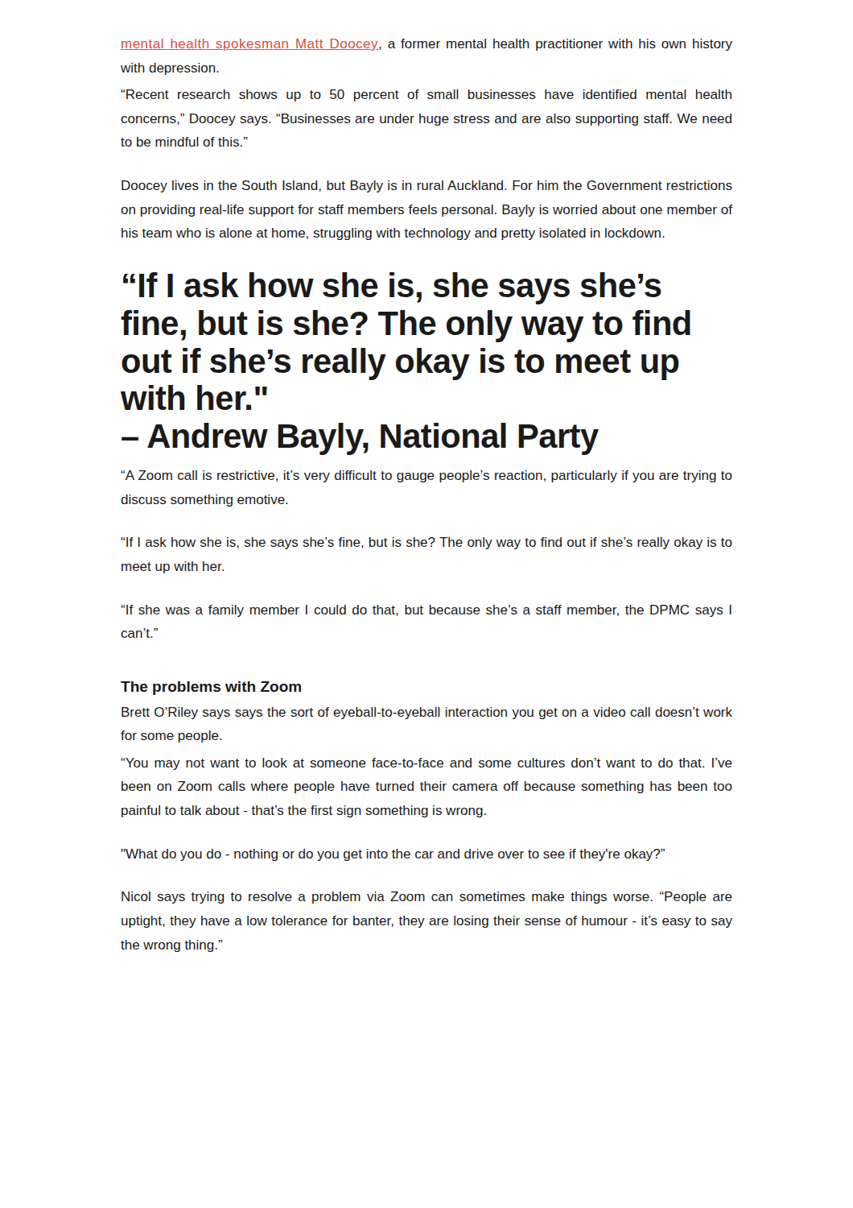mental health spokesman Matt Doocey, a former mental health practitioner with his own history with depression.
“Recent research shows up to 50 percent of small businesses have identified mental health concerns,” Doocey says. “Businesses are under huge stress and are also supporting staff. We need to be mindful of this.”
Doocey lives in the South Island, but Bayly is in rural Auckland. For him the Government restrictions on providing real-life support for staff members feels personal. Bayly is worried about one member of his team who is alone at home, struggling with technology and pretty isolated in lockdown.
“If I ask how she is, she says she’s fine, but is she? The only way to find out if she’s really okay is to meet up with her."
– Andrew Bayly, National Party
“A Zoom call is restrictive, it’s very difficult to gauge people’s reaction, particularly if you are trying to discuss something emotive.
“If I ask how she is, she says she’s fine, but is she? The only way to find out if she’s really okay is to meet up with her.
“If she was a family member I could do that, but because she’s a staff member, the DPMC says I can’t.”
The problems with Zoom
Brett O’Riley says says the sort of eyeball-to-eyeball interaction you get on a video call doesn’t work for some people.
“You may not want to look at someone face-to-face and some cultures don’t want to do that. I’ve been on Zoom calls where people have turned their camera off because something has been too painful to talk about - that’s the first sign something is wrong.
"What do you do - nothing or do you get into the car and drive over to see if they're okay?”
Nicol says trying to resolve a problem via Zoom can sometimes make things worse. “People are uptight, they have a low tolerance for banter, they are losing their sense of humour - it’s easy to say the wrong thing.”